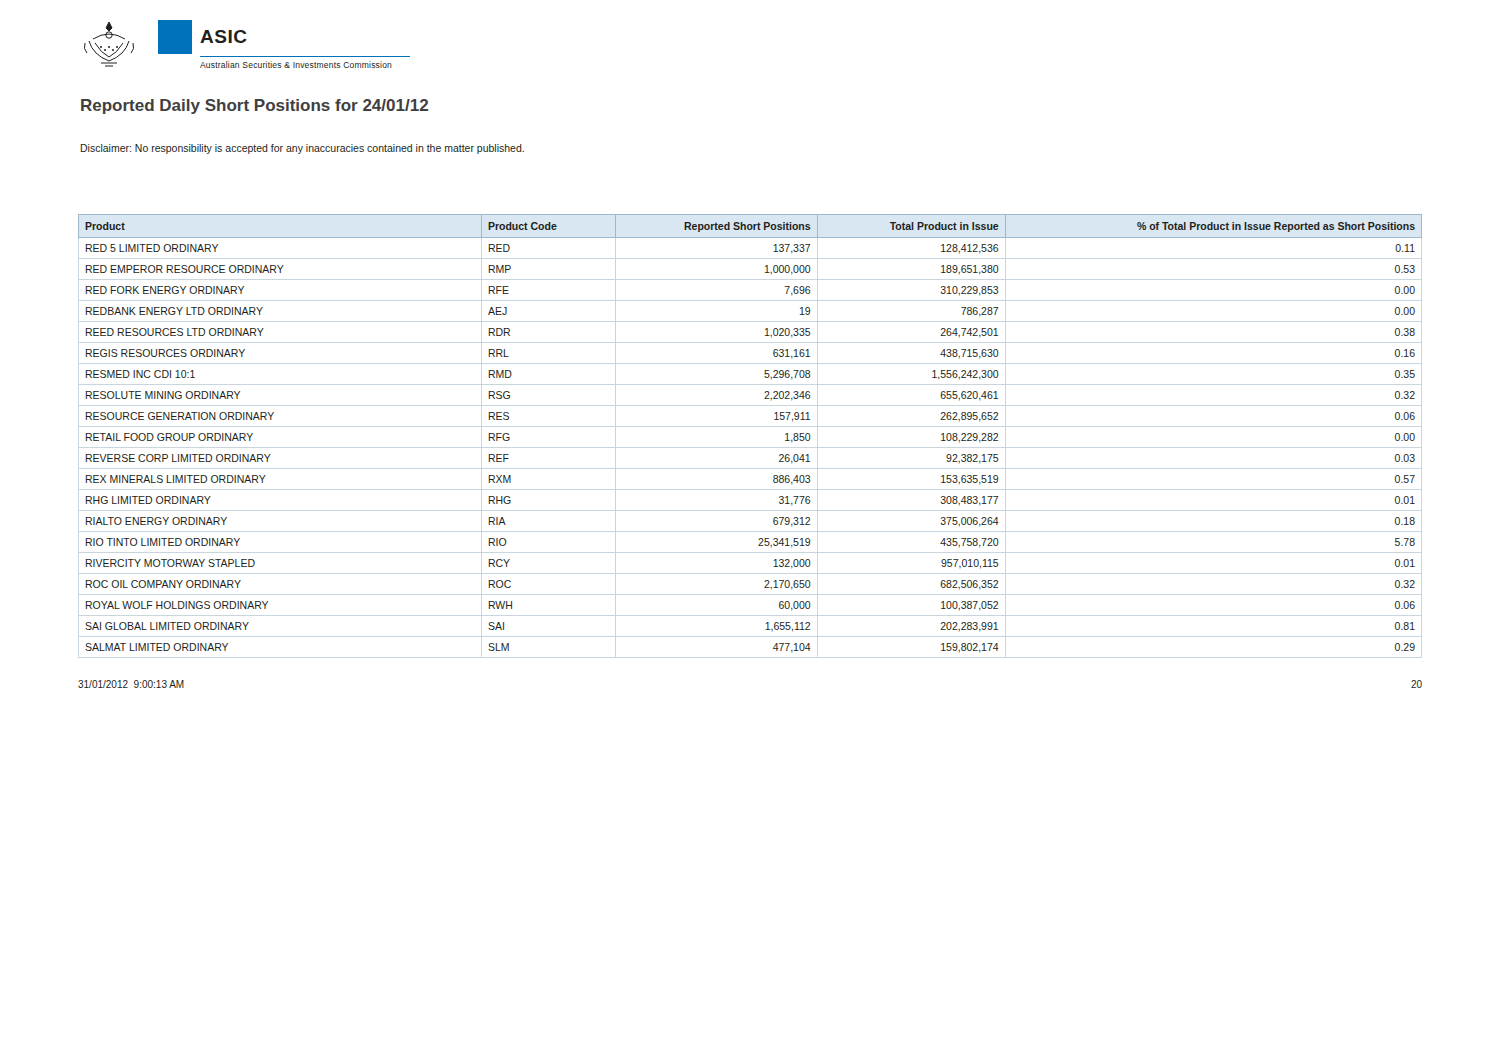ASIC
Australian Securities & Investments Commission
Reported Daily Short Positions for 24/01/12
Disclaimer: No responsibility is accepted for any inaccuracies contained in the matter published.
| Product | Product Code | Reported Short Positions | Total Product in Issue | % of Total Product in Issue Reported as Short Positions |
| --- | --- | --- | --- | --- |
| RED 5 LIMITED ORDINARY | RED | 137,337 | 128,412,536 | 0.11 |
| RED EMPEROR RESOURCE ORDINARY | RMP | 1,000,000 | 189,651,380 | 0.53 |
| RED FORK ENERGY ORDINARY | RFE | 7,696 | 310,229,853 | 0.00 |
| REDBANK ENERGY LTD ORDINARY | AEJ | 19 | 786,287 | 0.00 |
| REED RESOURCES LTD ORDINARY | RDR | 1,020,335 | 264,742,501 | 0.38 |
| REGIS RESOURCES ORDINARY | RRL | 631,161 | 438,715,630 | 0.16 |
| RESMED INC CDI 10:1 | RMD | 5,296,708 | 1,556,242,300 | 0.35 |
| RESOLUTE MINING ORDINARY | RSG | 2,202,346 | 655,620,461 | 0.32 |
| RESOURCE GENERATION ORDINARY | RES | 157,911 | 262,895,652 | 0.06 |
| RETAIL FOOD GROUP ORDINARY | RFG | 1,850 | 108,229,282 | 0.00 |
| REVERSE CORP LIMITED ORDINARY | REF | 26,041 | 92,382,175 | 0.03 |
| REX MINERALS LIMITED ORDINARY | RXM | 886,403 | 153,635,519 | 0.57 |
| RHG LIMITED ORDINARY | RHG | 31,776 | 308,483,177 | 0.01 |
| RIALTO ENERGY ORDINARY | RIA | 679,312 | 375,006,264 | 0.18 |
| RIO TINTO LIMITED ORDINARY | RIO | 25,341,519 | 435,758,720 | 5.78 |
| RIVERCITY MOTORWAY STAPLED | RCY | 132,000 | 957,010,115 | 0.01 |
| ROC OIL COMPANY ORDINARY | ROC | 2,170,650 | 682,506,352 | 0.32 |
| ROYAL WOLF HOLDINGS ORDINARY | RWH | 60,000 | 100,387,052 | 0.06 |
| SAI GLOBAL LIMITED ORDINARY | SAI | 1,655,112 | 202,283,991 | 0.81 |
| SALMAT LIMITED ORDINARY | SLM | 477,104 | 159,802,174 | 0.29 |
31/01/2012 9:00:13 AM 20